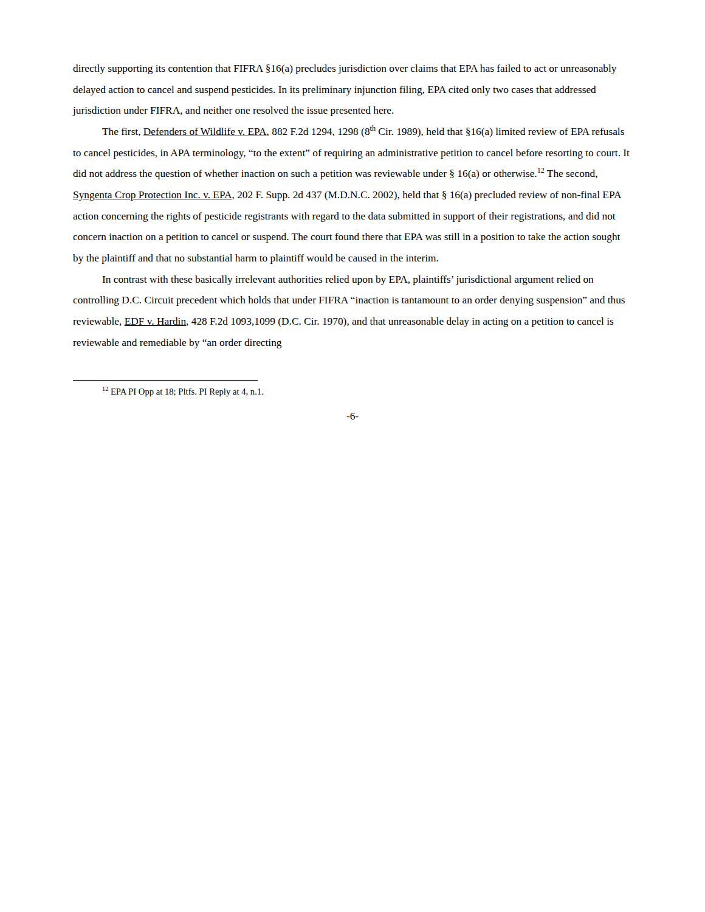directly supporting its contention that FIFRA §16(a) precludes jurisdiction over claims that EPA has failed to act or unreasonably delayed action to cancel and suspend pesticides. In its preliminary injunction filing, EPA cited only two cases that addressed jurisdiction under FIFRA, and neither one resolved the issue presented here.
The first, Defenders of Wildlife v. EPA, 882 F.2d 1294, 1298 (8th Cir. 1989), held that §16(a) limited review of EPA refusals to cancel pesticides, in APA terminology, “to the extent” of requiring an administrative petition to cancel before resorting to court. It did not address the question of whether inaction on such a petition was reviewable under § 16(a) or otherwise.12 The second, Syngenta Crop Protection Inc. v. EPA, 202 F. Supp. 2d 437 (M.D.N.C. 2002), held that § 16(a) precluded review of non-final EPA action concerning the rights of pesticide registrants with regard to the data submitted in support of their registrations, and did not concern inaction on a petition to cancel or suspend. The court found there that EPA was still in a position to take the action sought by the plaintiff and that no substantial harm to plaintiff would be caused in the interim.
In contrast with these basically irrelevant authorities relied upon by EPA, plaintiffs’ jurisdictional argument relied on controlling D.C. Circuit precedent which holds that under FIFRA “inaction is tantamount to an order denying suspension” and thus reviewable, EDF v. Hardin, 428 F.2d 1093,1099 (D.C. Cir. 1970), and that unreasonable delay in acting on a petition to cancel is reviewable and remediable by “an order directing
12 EPA PI Opp at 18; Pltfs. PI Reply at 4, n.1.
-6-